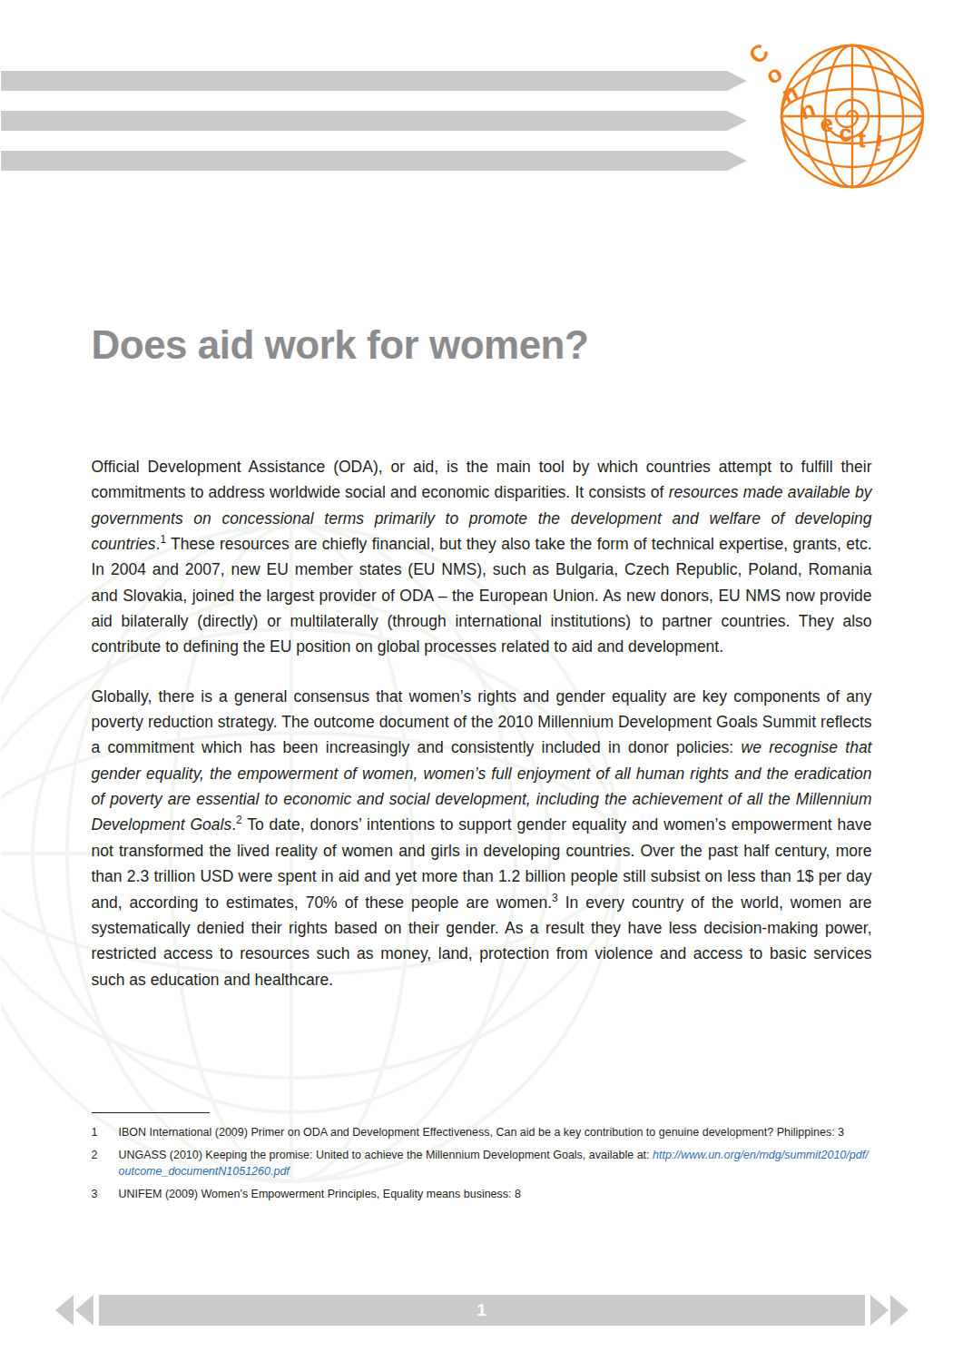C o n n e c t !
Does aid work for women?
Official Development Assistance (ODA), or aid, is the main tool by which countries attempt to fulfill their commitments to address worldwide social and economic disparities. It consists of resources made available by governments on concessional terms primarily to promote the development and welfare of developing countries.1 These resources are chiefly financial, but they also take the form of technical expertise, grants, etc. In 2004 and 2007, new EU member states (EU NMS), such as Bulgaria, Czech Republic, Poland, Romania and Slovakia, joined the largest provider of ODA – the European Union. As new donors, EU NMS now provide aid bilaterally (directly) or multilaterally (through international institutions) to partner countries. They also contribute to defining the EU position on global processes related to aid and development.
Globally, there is a general consensus that women’s rights and gender equality are key components of any poverty reduction strategy. The outcome document of the 2010 Millennium Development Goals Summit reflects a commitment which has been increasingly and consistently included in donor policies: we recognise that gender equality, the empowerment of women, women’s full enjoyment of all human rights and the eradication of poverty are essential to economic and social development, including the achievement of all the Millennium Development Goals.2 To date, donors’ intentions to support gender equality and women’s empowerment have not transformed the lived reality of women and girls in developing countries. Over the past half century, more than 2.3 trillion USD were spent in aid and yet more than 1.2 billion people still subsist on less than 1$ per day and, according to estimates, 70% of these people are women.3 In every country of the world, women are systematically denied their rights based on their gender. As a result they have less decision-making power, restricted access to resources such as money, land, protection from violence and access to basic services such as education and healthcare.
1 IBON International (2009) Primer on ODA and Development Effectiveness, Can aid be a key contribution to genuine development? Philippines: 3
2 UNGASS (2010) Keeping the promise: United to achieve the Millennium Development Goals, available at: http://www.un.org/en/mdg/summit2010/pdf/outcome_documentN1051260.pdf
3 UNIFEM (2009) Women’s Empowerment Principles, Equality means business: 8
1